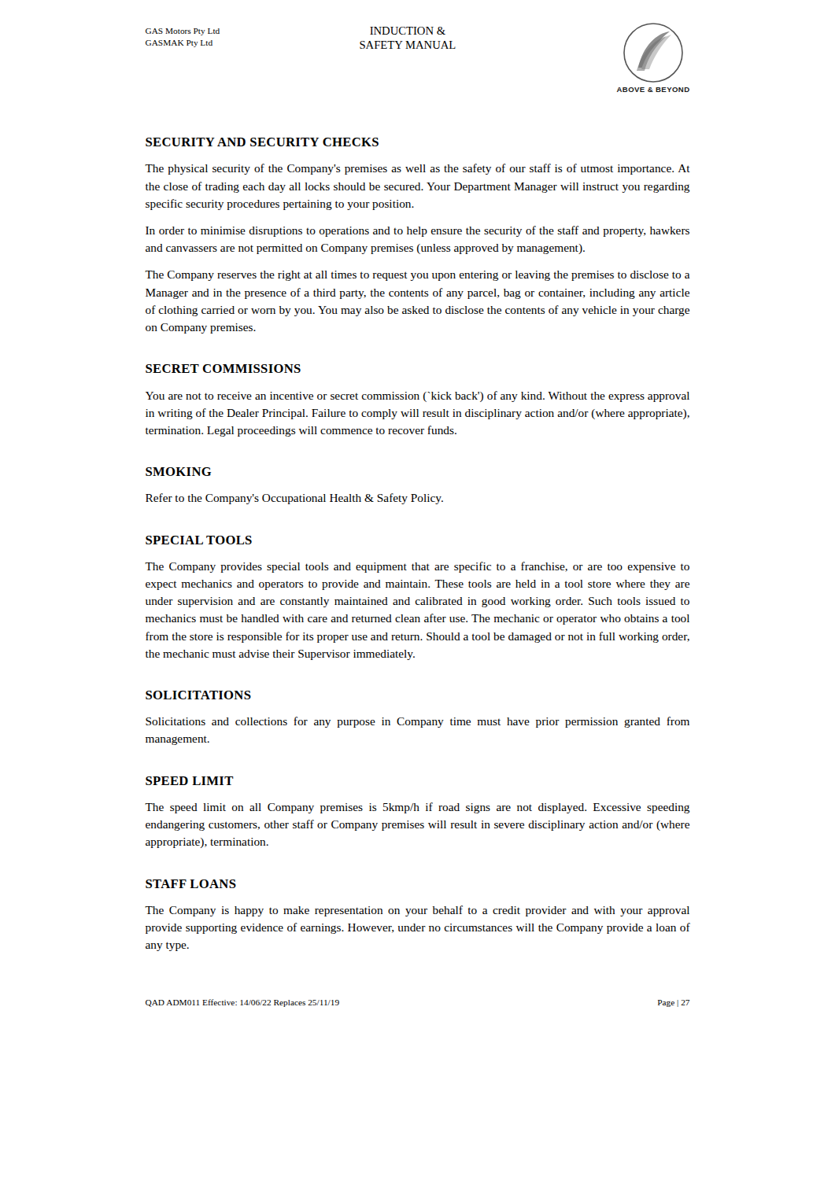GAS Motors Pty Ltd
GASMAK Pty Ltd
INDUCTION &
SAFETY MANUAL
ABOVE & BEYOND
SECURITY AND SECURITY CHECKS
The physical security of the Company's premises as well as the safety of our staff is of utmost importance. At the close of trading each day all locks should be secured. Your Department Manager will instruct you regarding specific security procedures pertaining to your position.
In order to minimise disruptions to operations and to help ensure the security of the staff and property, hawkers and canvassers are not permitted on Company premises (unless approved by management).
The Company reserves the right at all times to request you upon entering or leaving the premises to disclose to a Manager and in the presence of a third party, the contents of any parcel, bag or container, including any article of clothing carried or worn by you. You may also be asked to disclose the contents of any vehicle in your charge on Company premises.
SECRET COMMISSIONS
You are not to receive an incentive or secret commission (`kick back') of any kind. Without the express approval in writing of the Dealer Principal. Failure to comply will result in disciplinary action and/or (where appropriate), termination. Legal proceedings will commence to recover funds.
SMOKING
Refer to the Company's Occupational Health & Safety Policy.
SPECIAL TOOLS
The Company provides special tools and equipment that are specific to a franchise, or are too expensive to expect mechanics and operators to provide and maintain. These tools are held in a tool store where they are under supervision and are constantly maintained and calibrated in good working order. Such tools issued to mechanics must be handled with care and returned clean after use. The mechanic or operator who obtains a tool from the store is responsible for its proper use and return. Should a tool be damaged or not in full working order, the mechanic must advise their Supervisor immediately.
SOLICITATIONS
Solicitations and collections for any purpose in Company time must have prior permission granted from management.
SPEED LIMIT
The speed limit on all Company premises is 5kmp/h if road signs are not displayed. Excessive speeding endangering customers, other staff or Company premises will result in severe disciplinary action and/or (where appropriate), termination.
STAFF LOANS
The Company is happy to make representation on your behalf to a credit provider and with your approval provide supporting evidence of earnings. However, under no circumstances will the Company provide a loan of any type.
QAD ADM011 Effective: 14/06/22 Replaces 25/11/19
Page | 27